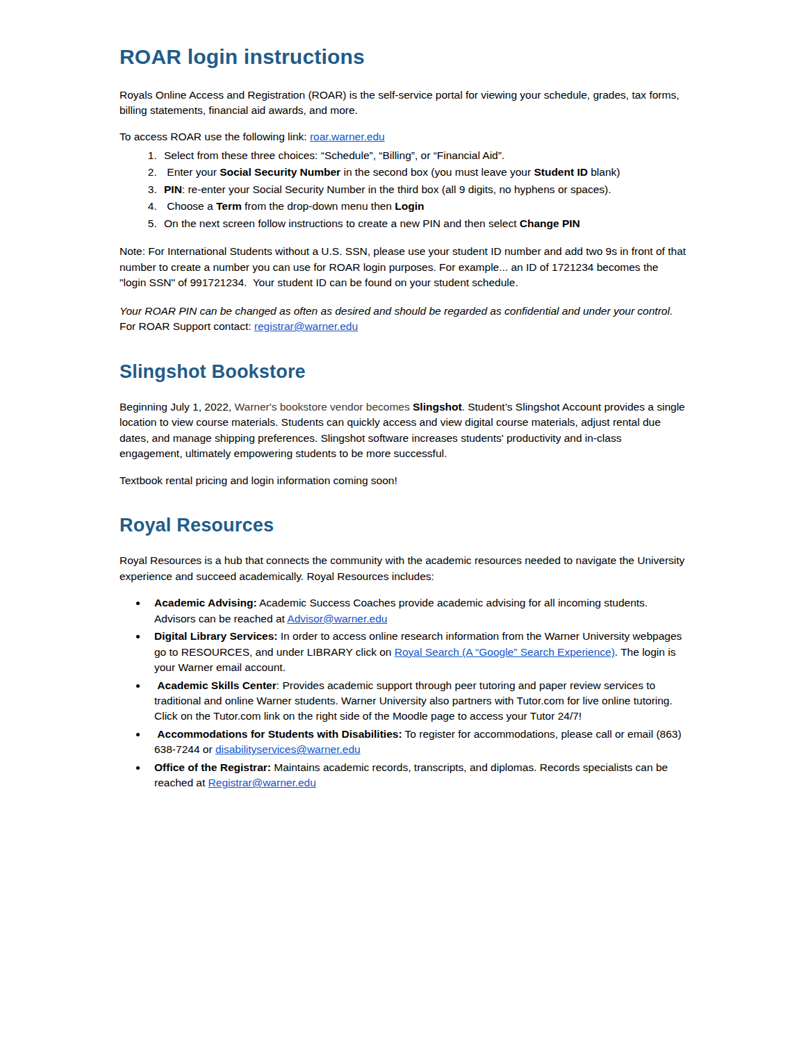ROAR login instructions
Royals Online Access and Registration (ROAR) is the self-service portal for viewing your schedule, grades, tax forms, billing statements, financial aid awards, and more.
To access ROAR use the following link: roar.warner.edu
Select from these three choices: “Schedule”, “Billing”, or “Financial Aid”.
Enter your Social Security Number in the second box (you must leave your Student ID blank)
PIN: re-enter your Social Security Number in the third box (all 9 digits, no hyphens or spaces).
Choose a Term from the drop-down menu then Login
On the next screen follow instructions to create a new PIN and then select Change PIN
Note: For International Students without a U.S. SSN, please use your student ID number and add two 9s in front of that number to create a number you can use for ROAR login purposes. For example... an ID of 1721234 becomes the "login SSN" of 991721234. Your student ID can be found on your student schedule.
Your ROAR PIN can be changed as often as desired and should be regarded as confidential and under your control. For ROAR Support contact: registrar@warner.edu
Slingshot Bookstore
Beginning July 1, 2022, Warner's bookstore vendor becomes Slingshot. Student’s Slingshot Account provides a single location to view course materials. Students can quickly access and view digital course materials, adjust rental due dates, and manage shipping preferences. Slingshot software increases students' productivity and in-class engagement, ultimately empowering students to be more successful.
Textbook rental pricing and login information coming soon!
Royal Resources
Royal Resources is a hub that connects the community with the academic resources needed to navigate the University experience and succeed academically. Royal Resources includes:
Academic Advising: Academic Success Coaches provide academic advising for all incoming students. Advisors can be reached at Advisor@warner.edu
Digital Library Services: In order to access online research information from the Warner University webpages go to RESOURCES, and under LIBRARY click on Royal Search (A “Google” Search Experience). The login is your Warner email account.
Academic Skills Center: Provides academic support through peer tutoring and paper review services to traditional and online Warner students. Warner University also partners with Tutor.com for live online tutoring. Click on the Tutor.com link on the right side of the Moodle page to access your Tutor 24/7!
Accommodations for Students with Disabilities: To register for accommodations, please call or email (863) 638-7244 or disabilityservices@warner.edu
Office of the Registrar: Maintains academic records, transcripts, and diplomas. Records specialists can be reached at Registrar@warner.edu